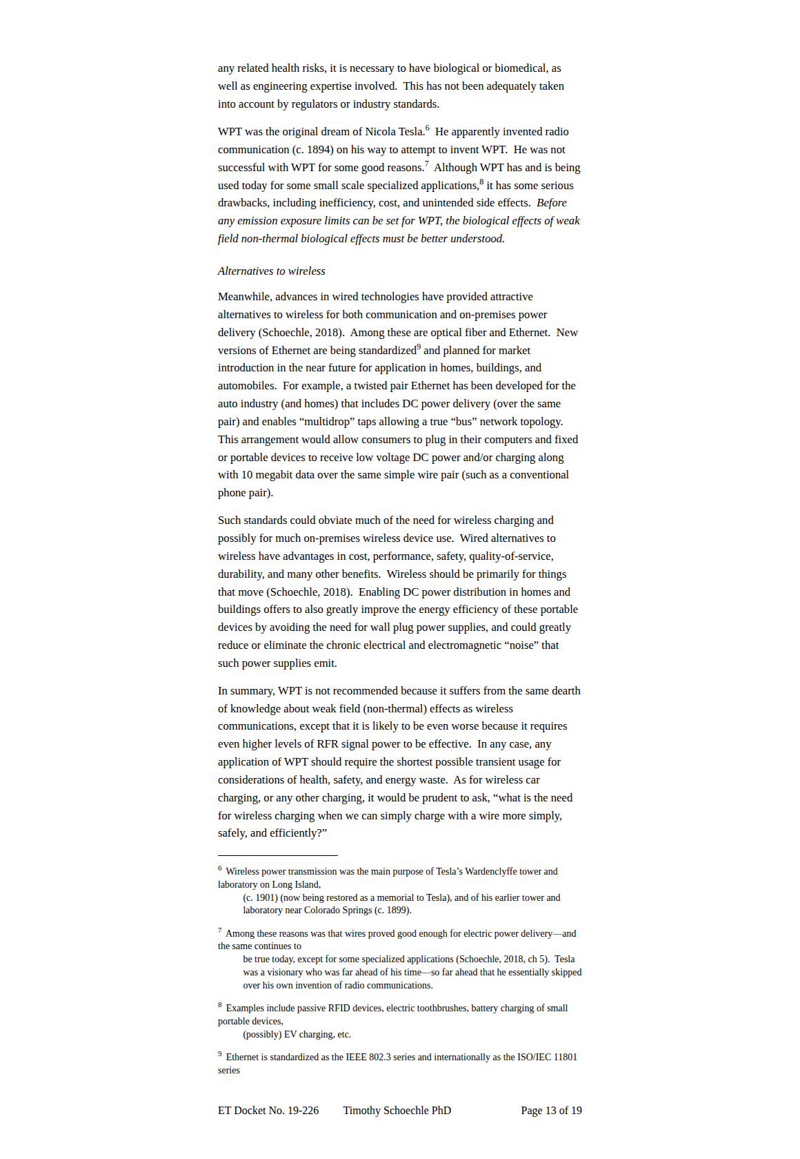any related health risks, it is necessary to have biological or biomedical, as well as engineering expertise involved. This has not been adequately taken into account by regulators or industry standards.
WPT was the original dream of Nicola Tesla.6 He apparently invented radio communication (c. 1894) on his way to attempt to invent WPT. He was not successful with WPT for some good reasons.7 Although WPT has and is being used today for some small scale specialized applications,8 it has some serious drawbacks, including inefficiency, cost, and unintended side effects. Before any emission exposure limits can be set for WPT, the biological effects of weak field non-thermal biological effects must be better understood.
Alternatives to wireless
Meanwhile, advances in wired technologies have provided attractive alternatives to wireless for both communication and on-premises power delivery (Schoechle, 2018). Among these are optical fiber and Ethernet. New versions of Ethernet are being standardized9 and planned for market introduction in the near future for application in homes, buildings, and automobiles. For example, a twisted pair Ethernet has been developed for the auto industry (and homes) that includes DC power delivery (over the same pair) and enables “multidrop” taps allowing a true “bus” network topology. This arrangement would allow consumers to plug in their computers and fixed or portable devices to receive low voltage DC power and/or charging along with 10 megabit data over the same simple wire pair (such as a conventional phone pair).
Such standards could obviate much of the need for wireless charging and possibly for much on-premises wireless device use. Wired alternatives to wireless have advantages in cost, performance, safety, quality-of-service, durability, and many other benefits. Wireless should be primarily for things that move (Schoechle, 2018). Enabling DC power distribution in homes and buildings offers to also greatly improve the energy efficiency of these portable devices by avoiding the need for wall plug power supplies, and could greatly reduce or eliminate the chronic electrical and electromagnetic “noise” that such power supplies emit.
In summary, WPT is not recommended because it suffers from the same dearth of knowledge about weak field (non-thermal) effects as wireless communications, except that it is likely to be even worse because it requires even higher levels of RFR signal power to be effective. In any case, any application of WPT should require the shortest possible transient usage for considerations of health, safety, and energy waste. As for wireless car charging, or any other charging, it would be prudent to ask, “what is the need for wireless charging when we can simply charge with a wire more simply, safely, and efficiently?”
6 Wireless power transmission was the main purpose of Tesla’s Wardenclyffe tower and laboratory on Long Island, (c. 1901) (now being restored as a memorial to Tesla), and of his earlier tower and laboratory near Colorado Springs (c. 1899).
7 Among these reasons was that wires proved good enough for electric power delivery—and the same continues to be true today, except for some specialized applications (Schoechle, 2018, ch 5). Tesla was a visionary who was far ahead of his time—so far ahead that he essentially skipped over his own invention of radio communications.
8 Examples include passive RFID devices, electric toothbrushes, battery charging of small portable devices, (possibly) EV charging, etc.
9 Ethernet is standardized as the IEEE 802.3 series and internationally as the ISO/IEC 11801 series
ET Docket No. 19-226 Timothy Schoechle PhD Page 13 of 19